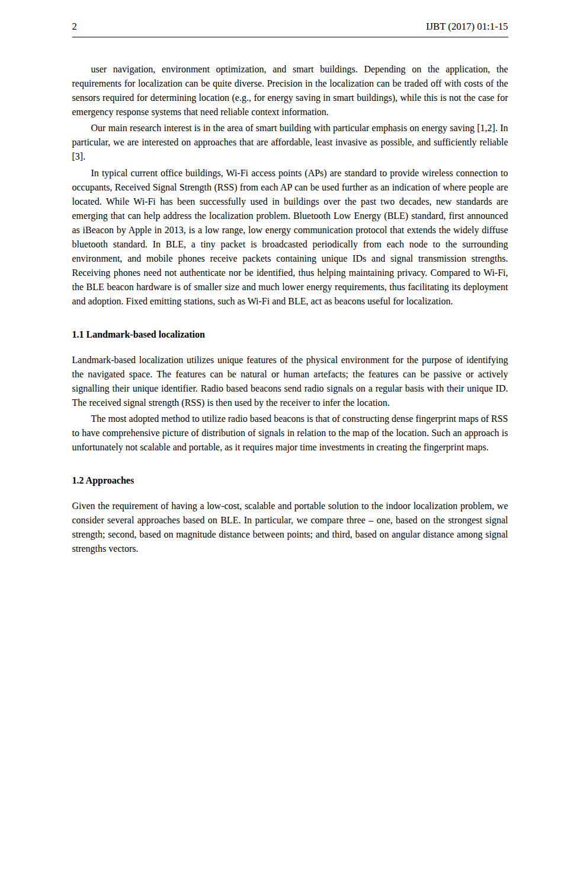2 IJBT (2017) 01:1-15
user navigation, environment optimization, and smart buildings. Depending on the application, the requirements for localization can be quite diverse. Precision in the localization can be traded off with costs of the sensors required for determining location (e.g., for energy saving in smart buildings), while this is not the case for emergency response systems that need reliable context information.
Our main research interest is in the area of smart building with particular emphasis on energy saving [1,2]. In particular, we are interested on approaches that are affordable, least invasive as possible, and sufficiently reliable [3].
In typical current office buildings, Wi-Fi access points (APs) are standard to provide wireless connection to occupants, Received Signal Strength (RSS) from each AP can be used further as an indication of where people are located. While Wi-Fi has been successfully used in buildings over the past two decades, new standards are emerging that can help address the localization problem. Bluetooth Low Energy (BLE) standard, first announced as iBeacon by Apple in 2013, is a low range, low energy communication protocol that extends the widely diffuse bluetooth standard. In BLE, a tiny packet is broadcasted periodically from each node to the surrounding environment, and mobile phones receive packets containing unique IDs and signal transmission strengths. Receiving phones need not authenticate nor be identified, thus helping maintaining privacy. Compared to Wi-Fi, the BLE beacon hardware is of smaller size and much lower energy requirements, thus facilitating its deployment and adoption. Fixed emitting stations, such as Wi-Fi and BLE, act as beacons useful for localization.
1.1 Landmark-based localization
Landmark-based localization utilizes unique features of the physical environment for the purpose of identifying the navigated space. The features can be natural or human artefacts; the features can be passive or actively signalling their unique identifier. Radio based beacons send radio signals on a regular basis with their unique ID. The received signal strength (RSS) is then used by the receiver to infer the location.
The most adopted method to utilize radio based beacons is that of constructing dense fingerprint maps of RSS to have comprehensive picture of distribution of signals in relation to the map of the location. Such an approach is unfortunately not scalable and portable, as it requires major time investments in creating the fingerprint maps.
1.2 Approaches
Given the requirement of having a low-cost, scalable and portable solution to the indoor localization problem, we consider several approaches based on BLE. In particular, we compare three – one, based on the strongest signal strength; second, based on magnitude distance between points; and third, based on angular distance among signal strengths vectors.